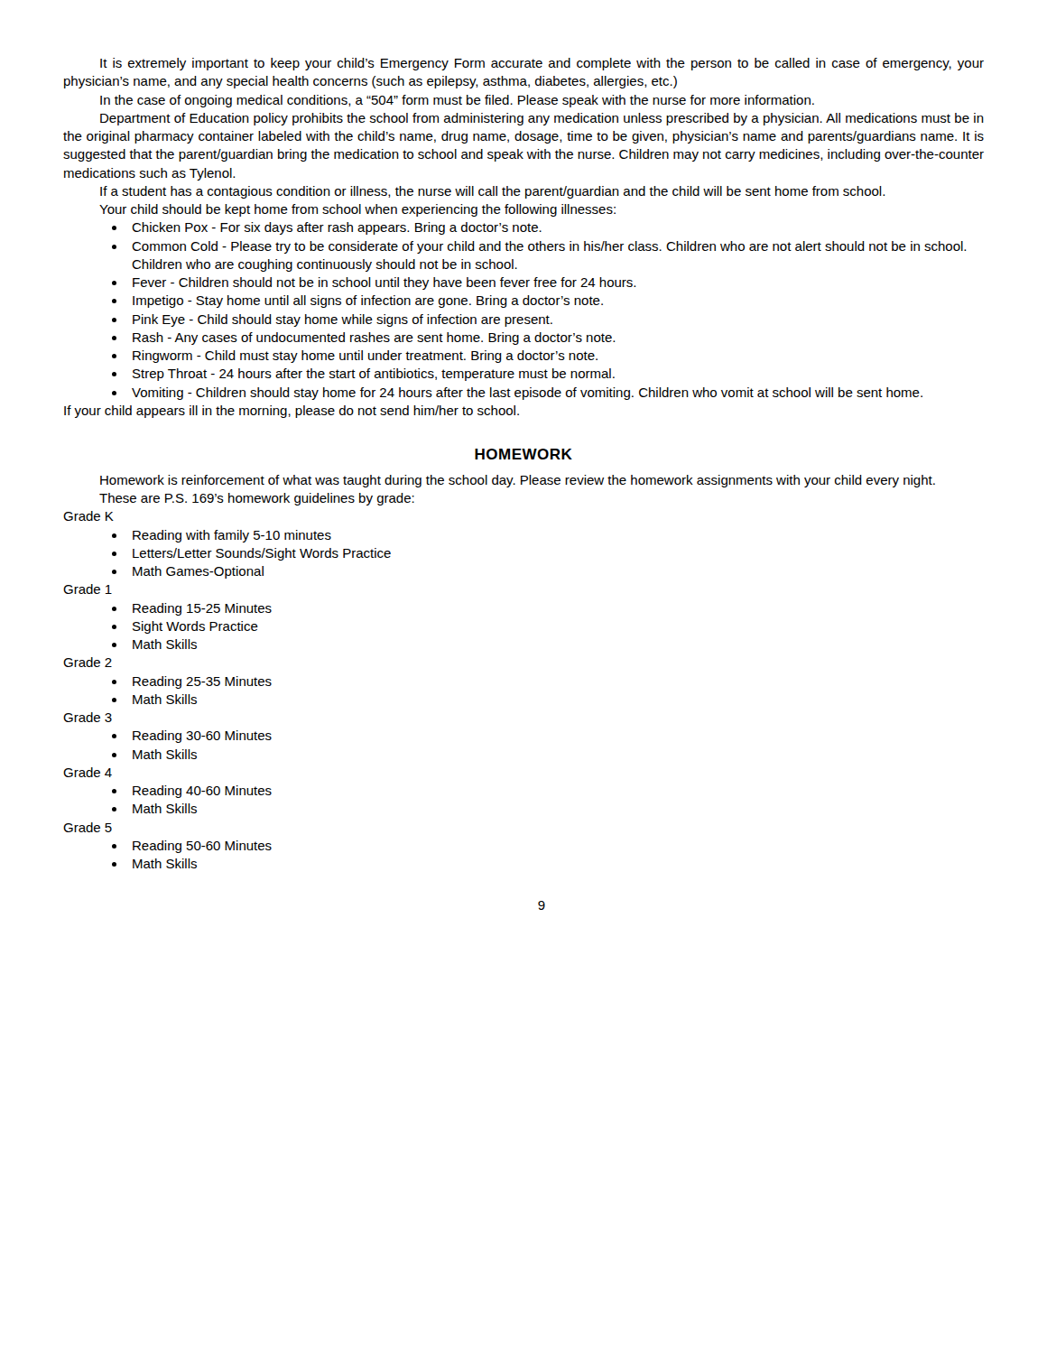It is extremely important to keep your child’s Emergency Form accurate and complete with the person to be called in case of emergency, your physician’s name, and any special health concerns (such as epilepsy, asthma, diabetes, allergies, etc.)
In the case of ongoing medical conditions, a “504” form must be filed. Please speak with the nurse for more information.
Department of Education policy prohibits the school from administering any medication unless prescribed by a physician. All medications must be in the original pharmacy container labeled with the child’s name, drug name, dosage, time to be given, physician’s name and parents/guardians name. It is suggested that the parent/guardian bring the medication to school and speak with the nurse. Children may not carry medicines, including over-the-counter medications such as Tylenol.
If a student has a contagious condition or illness, the nurse will call the parent/guardian and the child will be sent home from school.
Your child should be kept home from school when experiencing the following illnesses:
Chicken Pox - For six days after rash appears. Bring a doctor’s note.
Common Cold - Please try to be considerate of your child and the others in his/her class. Children who are not alert should not be in school. Children who are coughing continuously should not be in school.
Fever - Children should not be in school until they have been fever free for 24 hours.
Impetigo - Stay home until all signs of infection are gone. Bring a doctor’s note.
Pink Eye - Child should stay home while signs of infection are present.
Rash - Any cases of undocumented rashes are sent home. Bring a doctor’s note.
Ringworm - Child must stay home until under treatment. Bring a doctor’s note.
Strep Throat - 24 hours after the start of antibiotics, temperature must be normal.
Vomiting - Children should stay home for 24 hours after the last episode of vomiting. Children who vomit at school will be sent home.
If your child appears ill in the morning, please do not send him/her to school.
HOMEWORK
Homework is reinforcement of what was taught during the school day. Please review the homework assignments with your child every night.
These are P.S. 169’s homework guidelines by grade:
Grade K
Reading with family 5-10 minutes
Letters/Letter Sounds/Sight Words Practice
Math Games-Optional
Grade 1
Reading 15-25 Minutes
Sight Words Practice
Math Skills
Grade 2
Reading 25-35 Minutes
Math Skills
Grade 3
Reading 30-60 Minutes
Math Skills
Grade 4
Reading 40-60 Minutes
Math Skills
Grade 5
Reading 50-60 Minutes
Math Skills
9